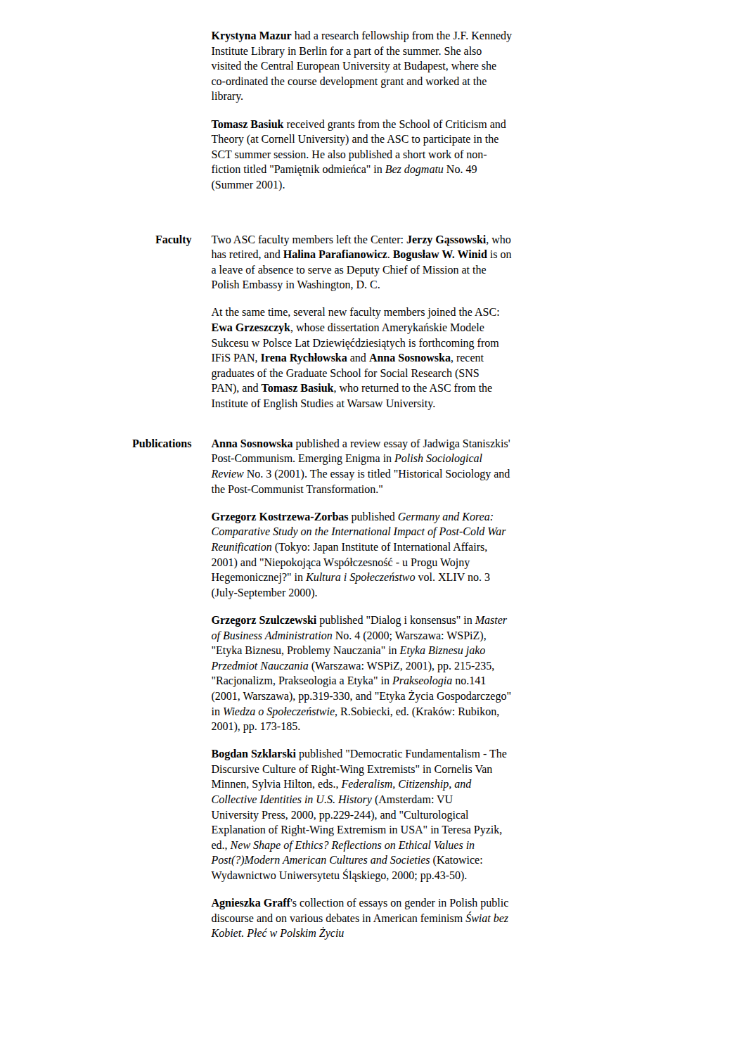Krystyna Mazur had a research fellowship from the J.F. Kennedy Institute Library in Berlin for a part of the summer. She also visited the Central European University at Budapest, where she co-ordinated the course development grant and worked at the library.
Tomasz Basiuk received grants from the School of Criticism and Theory (at Cornell University) and the ASC to participate in the SCT summer session. He also published a short work of non-fiction titled "Pamiętnik odmieńca" in Bez dogmatu No. 49 (Summer 2001).
Faculty
Two ASC faculty members left the Center: Jerzy Gąssowski, who has retired, and Halina Parafianowicz. Bogusław W. Winid is on a leave of absence to serve as Deputy Chief of Mission at the Polish Embassy in Washington, D. C.
At the same time, several new faculty members joined the ASC: Ewa Grzeszczyk, whose dissertation Amerykańskie Modele Sukcesu w Polsce Lat Dziewięćdziesiątych is forthcoming from IFiS PAN, Irena Rychłowska and Anna Sosnowska, recent graduates of the Graduate School for Social Research (SNS
PAN), and Tomasz Basiuk, who returned to the ASC from the Institute of English Studies at Warsaw University.
Publications
Anna Sosnowska published a review essay of Jadwiga Staniszkis' Post-Communism. Emerging Enigma in Polish Sociological Review No. 3 (2001). The essay is titled "Historical Sociology and the Post-Communist Transformation."
Grzegorz Kostrzewa-Zorbas published Germany and Korea: Comparative Study on the International Impact of Post-Cold War Reunification (Tokyo: Japan Institute of International Affairs, 2001) and "Niepokojąca Współczesność - u Progu Wojny Hegemonicznej?" in Kultura i Społeczeństwo vol. XLIV no. 3 (July-September 2000).
Grzegorz Szulczewski published "Dialog i konsensus" in Master of Business Administration No. 4 (2000; Warszawa: WSPiZ), "Etyka Biznesu, Problemy Nauczania" in Etyka Biznesu jako Przedmiot Nauczania (Warszawa: WSPiZ, 2001), pp. 215-235, "Racjonalizm, Prakseologia a Etyka" in Prakseologia no.141 (2001, Warszawa), pp.319-330, and "Etyka Życia Gospodarczego" in Wiedza o Społeczeństwie, R.Sobiecki, ed. (Kraków: Rubikon, 2001), pp. 173-185.
Bogdan Szklarski published "Democratic Fundamentalism - The Discursive Culture of Right-Wing Extremists" in Cornelis Van Minnen, Sylvia Hilton, eds., Federalism, Citizenship, and Collective Identities in U.S. History (Amsterdam: VU
University Press, 2000, pp.229-244), and "Culturological Explanation of Right-Wing Extremism in USA" in Teresa Pyzik, ed., New Shape of Ethics? Reflections on Ethical Values in Post(?)Modern American Cultures and Societies (Katowice: Wydawnictwo Uniwersytetu Śląskiego, 2000; pp.43-50).
Agnieszka Graff's collection of essays on gender in Polish public discourse and on various debates in American feminism Świat bez Kobiet. Płeć w Polskim Życiu